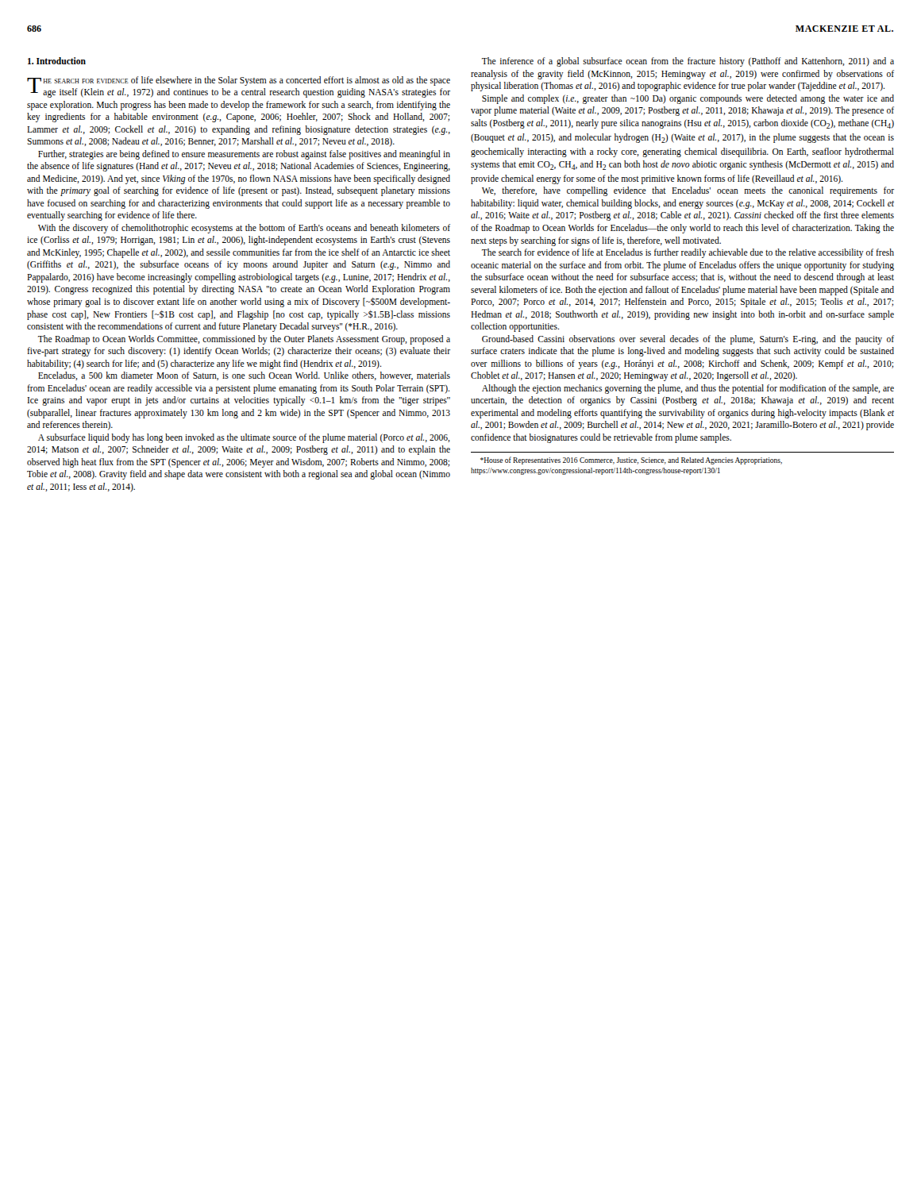686 MACKENZIE ET AL.
1. Introduction
The search for evidence of life elsewhere in the Solar System as a concerted effort is almost as old as the space age itself (Klein et al., 1972) and continues to be a central research question guiding NASA's strategies for space exploration. Much progress has been made to develop the framework for such a search, from identifying the key ingredients for a habitable environment (e.g., Capone, 2006; Hoehler, 2007; Shock and Holland, 2007; Lammer et al., 2009; Cockell et al., 2016) to expanding and refining biosignature detection strategies (e.g., Summons et al., 2008; Nadeau et al., 2016; Benner, 2017; Marshall et al., 2017; Neveu et al., 2018).
Further, strategies are being defined to ensure measurements are robust against false positives and meaningful in the absence of life signatures (Hand et al., 2017; Neveu et al., 2018; National Academies of Sciences, Engineering, and Medicine, 2019). And yet, since Viking of the 1970s, no flown NASA missions have been specifically designed with the primary goal of searching for evidence of life (present or past). Instead, subsequent planetary missions have focused on searching for and characterizing environments that could support life as a necessary preamble to eventually searching for evidence of life there.
With the discovery of chemolithotrophic ecosystems at the bottom of Earth's oceans and beneath kilometers of ice (Corliss et al., 1979; Horrigan, 1981; Lin et al., 2006), light-independent ecosystems in Earth's crust (Stevens and McKinley, 1995; Chapelle et al., 2002), and sessile communities far from the ice shelf of an Antarctic ice sheet (Griffiths et al., 2021), the subsurface oceans of icy moons around Jupiter and Saturn (e.g., Nimmo and Pappalardo, 2016) have become increasingly compelling astrobiological targets (e.g., Lunine, 2017; Hendrix et al., 2019). Congress recognized this potential by directing NASA ''to create an Ocean World Exploration Program whose primary goal is to discover extant life on another world using a mix of Discovery [~$500M development-phase cost cap], New Frontiers [~$1B cost cap], and Flagship [no cost cap, typically >$1.5B]-class missions consistent with the recommendations of current and future Planetary Decadal surveys'' (*H.R., 2016).
The Roadmap to Ocean Worlds Committee, commissioned by the Outer Planets Assessment Group, proposed a five-part strategy for such discovery: (1) identify Ocean Worlds; (2) characterize their oceans; (3) evaluate their habitability; (4) search for life; and (5) characterize any life we might find (Hendrix et al., 2019).
Enceladus, a 500 km diameter Moon of Saturn, is one such Ocean World. Unlike others, however, materials from Enceladus' ocean are readily accessible via a persistent plume emanating from its South Polar Terrain (SPT). Ice grains and vapor erupt in jets and/or curtains at velocities typically <0.1–1 km/s from the ''tiger stripes'' (subparallel, linear fractures approximately 130 km long and 2 km wide) in the SPT (Spencer and Nimmo, 2013 and references therein).
A subsurface liquid body has long been invoked as the ultimate source of the plume material (Porco et al., 2006, 2014; Matson et al., 2007; Schneider et al., 2009; Waite et al., 2009; Postberg et al., 2011) and to explain the observed high heat flux from the SPT (Spencer et al., 2006; Meyer and Wisdom, 2007; Roberts and Nimmo, 2008; Tobie et al., 2008). Gravity field and shape data were consistent with both a regional sea and global ocean (Nimmo et al., 2011; Iess et al., 2014).
The inference of a global subsurface ocean from the fracture history (Patthoff and Kattenhorn, 2011) and a reanalysis of the gravity field (McKinnon, 2015; Hemingway et al., 2019) were confirmed by observations of physical liberation (Thomas et al., 2016) and topographic evidence for true polar wander (Tajeddine et al., 2017).
Simple and complex (i.e., greater than ~100 Da) organic compounds were detected among the water ice and vapor plume material (Waite et al., 2009, 2017; Postberg et al., 2011, 2018; Khawaja et al., 2019). The presence of salts (Postberg et al., 2011), nearly pure silica nanograins (Hsu et al., 2015), carbon dioxide (CO2), methane (CH4) (Bouquet et al., 2015), and molecular hydrogen (H2) (Waite et al., 2017), in the plume suggests that the ocean is geochemically interacting with a rocky core, generating chemical disequilibria. On Earth, seafloor hydrothermal systems that emit CO2, CH4, and H2 can both host de novo abiotic organic synthesis (McDermott et al., 2015) and provide chemical energy for some of the most primitive known forms of life (Reveillaud et al., 2016).
We, therefore, have compelling evidence that Enceladus' ocean meets the canonical requirements for habitability: liquid water, chemical building blocks, and energy sources (e.g., McKay et al., 2008, 2014; Cockell et al., 2016; Waite et al., 2017; Postberg et al., 2018; Cable et al., 2021). Cassini checked off the first three elements of the Roadmap to Ocean Worlds for Enceladus—the only world to reach this level of characterization. Taking the next steps by searching for signs of life is, therefore, well motivated.
The search for evidence of life at Enceladus is further readily achievable due to the relative accessibility of fresh oceanic material on the surface and from orbit. The plume of Enceladus offers the unique opportunity for studying the subsurface ocean without the need for subsurface access; that is, without the need to descend through at least several kilometers of ice. Both the ejection and fallout of Enceladus' plume material have been mapped (Spitale and Porco, 2007; Porco et al., 2014, 2017; Helfenstein and Porco, 2015; Spitale et al., 2015; Teolis et al., 2017; Hedman et al., 2018; Southworth et al., 2019), providing new insight into both in-orbit and on-surface sample collection opportunities.
Ground-based Cassini observations over several decades of the plume, Saturn's E-ring, and the paucity of surface craters indicate that the plume is long-lived and modeling suggests that such activity could be sustained over millions to billions of years (e.g., Horányi et al., 2008; Kirchoff and Schenk, 2009; Kempf et al., 2010; Choblet et al., 2017; Hansen et al., 2020; Hemingway et al., 2020; Ingersoll et al., 2020).
Although the ejection mechanics governing the plume, and thus the potential for modification of the sample, are uncertain, the detection of organics by Cassini (Postberg et al., 2018a; Khawaja et al., 2019) and recent experimental and modeling efforts quantifying the survivability of organics during high-velocity impacts (Blank et al., 2001; Bowden et al., 2009; Burchell et al., 2014; New et al., 2020, 2021; Jaramillo-Botero et al., 2021) provide confidence that biosignatures could be retrievable from plume samples.
*House of Representatives 2016 Commerce, Justice, Science, and Related Agencies Appropriations, https://www.congress.gov/congressional-report/114th-congress/house-report/130/1